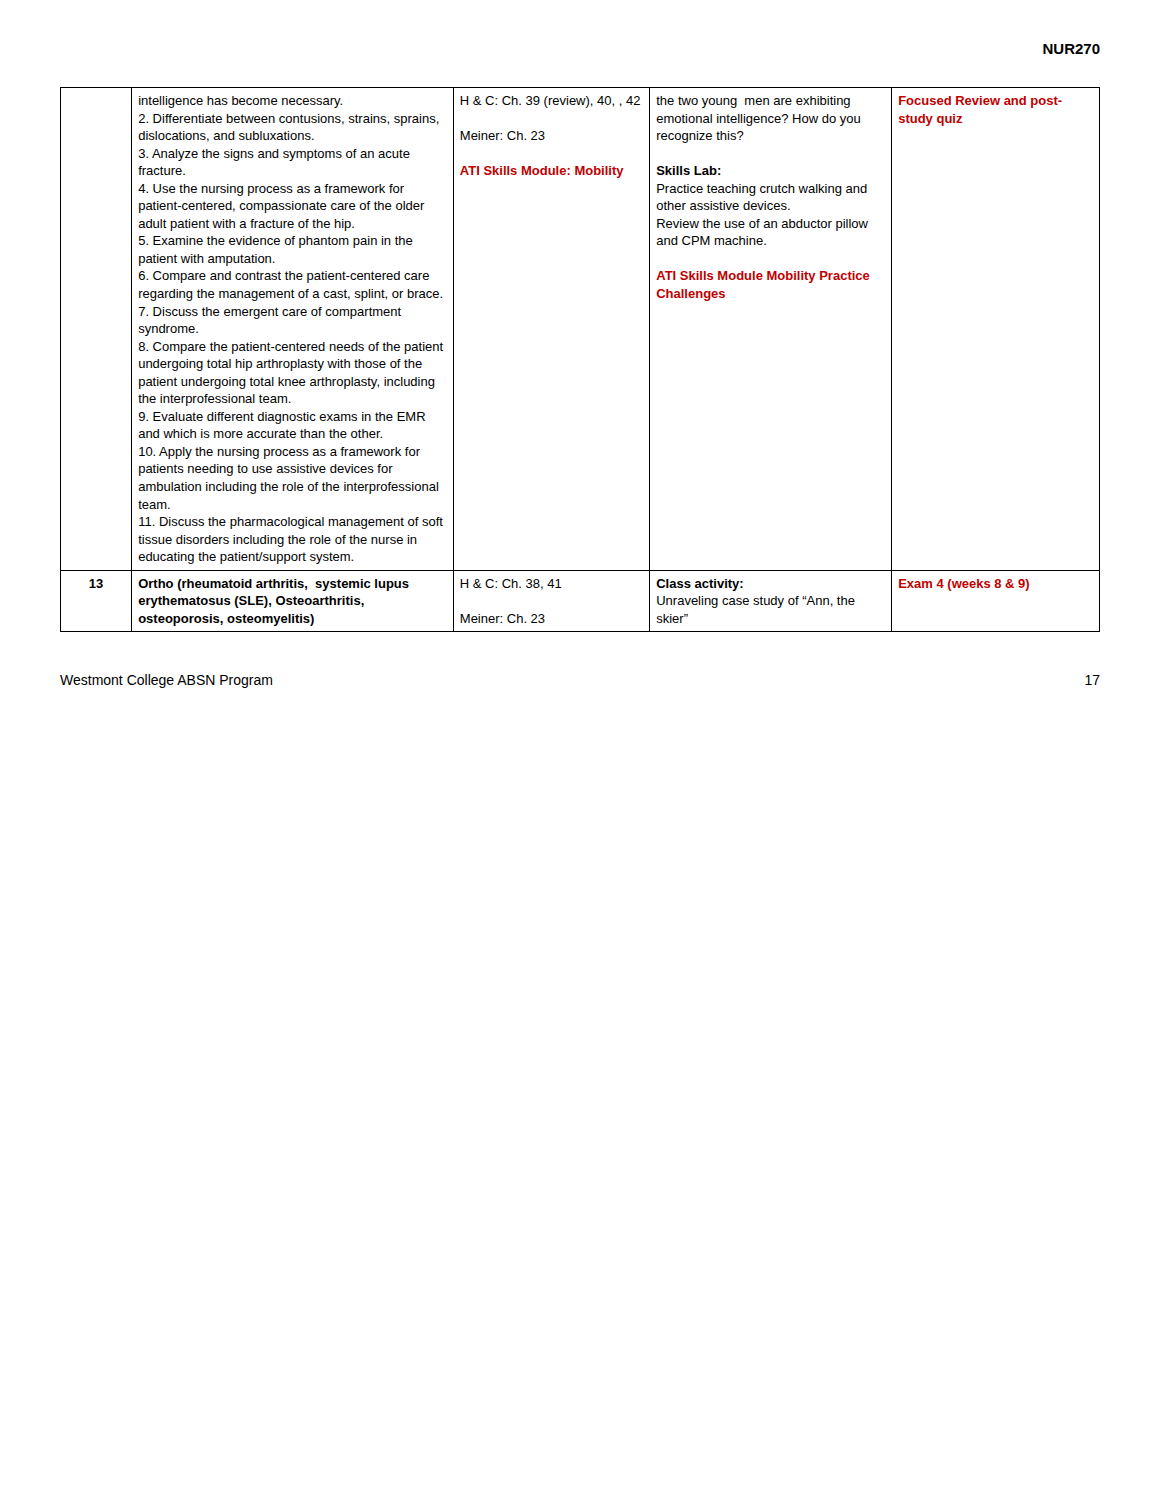NUR270
| | intelligence has become necessary. 2. Differentiate between contusions, strains, sprains, dislocations, and subluxations. 3. Analyze the signs and symptoms of an acute fracture. 4. Use the nursing process as a framework for patient-centered, compassionate care of the older adult patient with a fracture of the hip. 5. Examine the evidence of phantom pain in the patient with amputation. 6. Compare and contrast the patient-centered care regarding the management of a cast, splint, or brace. 7. Discuss the emergent care of compartment syndrome. 8. Compare the patient-centered needs of the patient undergoing total hip arthroplasty with those of the patient undergoing total knee arthroplasty, including the interprofessional team. 9. Evaluate different diagnostic exams in the EMR and which is more accurate than the other. 10. Apply the nursing process as a framework for patients needing to use assistive devices for ambulation including the role of the interprofessional team. 11. Discuss the pharmacological management of soft tissue disorders including the role of the nurse in educating the patient/support system. | H & C: Ch. 39 (review), 40, , 42 Meiner: Ch. 23 ATI Skills Module: Mobility | the two young men are exhibiting emotional intelligence? How do you recognize this? Skills Lab: Practice teaching crutch walking and other assistive devices. Review the use of an abductor pillow and CPM machine. ATI Skills Module Mobility Practice Challenges | Focused Review and post-study quiz |
| 13 | Ortho (rheumatoid arthritis, systemic lupus erythematosus (SLE), Osteoarthritis, osteoporosis, osteomyelitis) | H & C: Ch. 38, 41 Meiner: Ch. 23 | Class activity: Unraveling case study of “Ann, the skier” | Exam 4 (weeks 8 & 9) |
Westmont College ABSN Program 17